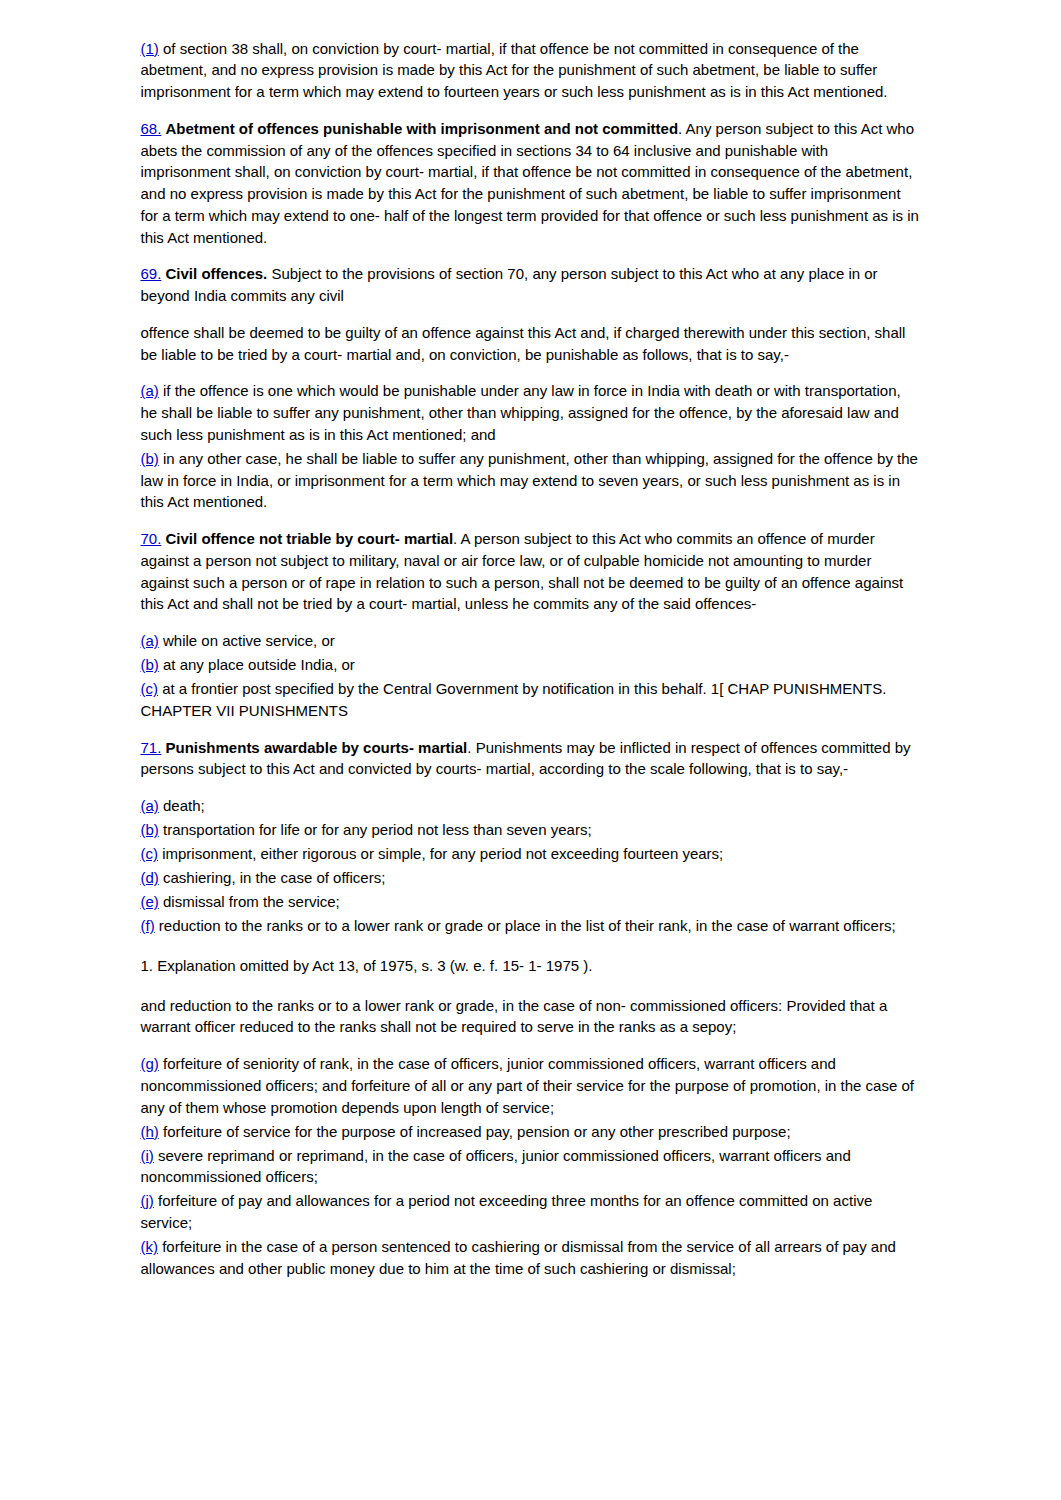(1) of section 38 shall, on conviction by court- martial, if that offence be not committed in consequence of the abetment, and no express provision is made by this Act for the punishment of such abetment, be liable to suffer imprisonment for a term which may extend to fourteen years or such less punishment as is in this Act mentioned.
68. Abetment of offences punishable with imprisonment and not committed. Any person subject to this Act who abets the commission of any of the offences specified in sections 34 to 64 inclusive and punishable with imprisonment shall, on conviction by court- martial, if that offence be not committed in consequence of the abetment, and no express provision is made by this Act for the punishment of such abetment, be liable to suffer imprisonment for a term which may extend to one- half of the longest term provided for that offence or such less punishment as is in this Act mentioned.
69. Civil offences. Subject to the provisions of section 70, any person subject to this Act who at any place in or beyond India commits any civil
offence shall be deemed to be guilty of an offence against this Act and, if charged therewith under this section, shall be liable to be tried by a court- martial and, on conviction, be punishable as follows, that is to say,-
(a) if the offence is one which would be punishable under any law in force in India with death or with transportation, he shall be liable to suffer any punishment, other than whipping, assigned for the offence, by the aforesaid law and such less punishment as is in this Act mentioned; and
(b) in any other case, he shall be liable to suffer any punishment, other than whipping, assigned for the offence by the law in force in India, or imprisonment for a term which may extend to seven years, or such less punishment as is in this Act mentioned.
70. Civil offence not triable by court- martial. A person subject to this Act who commits an offence of murder against a person not subject to military, naval or air force law, or of culpable homicide not amounting to murder against such a person or of rape in relation to such a person, shall not be deemed to be guilty of an offence against this Act and shall not be tried by a court- martial, unless he commits any of the said offences-
(a) while on active service, or
(b) at any place outside India, or
(c) at a frontier post specified by the Central Government by notification in this behalf. 1[ CHAP PUNISHMENTS. CHAPTER VII PUNISHMENTS
71. Punishments awardable by courts- martial. Punishments may be inflicted in respect of offences committed by persons subject to this Act and convicted by courts- martial, according to the scale following, that is to say,-
(a) death;
(b) transportation for life or for any period not less than seven years;
(c) imprisonment, either rigorous or simple, for any period not exceeding fourteen years;
(d) cashiering, in the case of officers;
(e) dismissal from the service;
(f) reduction to the ranks or to a lower rank or grade or place in the list of their rank, in the case of warrant officers;
1. Explanation omitted by Act 13, of 1975, s. 3 (w. e. f. 15- 1- 1975 ).
and reduction to the ranks or to a lower rank or grade, in the case of non- commissioned officers: Provided that a warrant officer reduced to the ranks shall not be required to serve in the ranks as a sepoy;
(g) forfeiture of seniority of rank, in the case of officers, junior commissioned officers, warrant officers and noncommissioned officers; and forfeiture of all or any part of their service for the purpose of promotion, in the case of any of them whose promotion depends upon length of service;
(h) forfeiture of service for the purpose of increased pay, pension or any other prescribed purpose;
(i) severe reprimand or reprimand, in the case of officers, junior commissioned officers, warrant officers and noncommissioned officers;
(j) forfeiture of pay and allowances for a period not exceeding three months for an offence committed on active service;
(k) forfeiture in the case of a person sentenced to cashiering or dismissal from the service of all arrears of pay and allowances and other public money due to him at the time of such cashiering or dismissal;